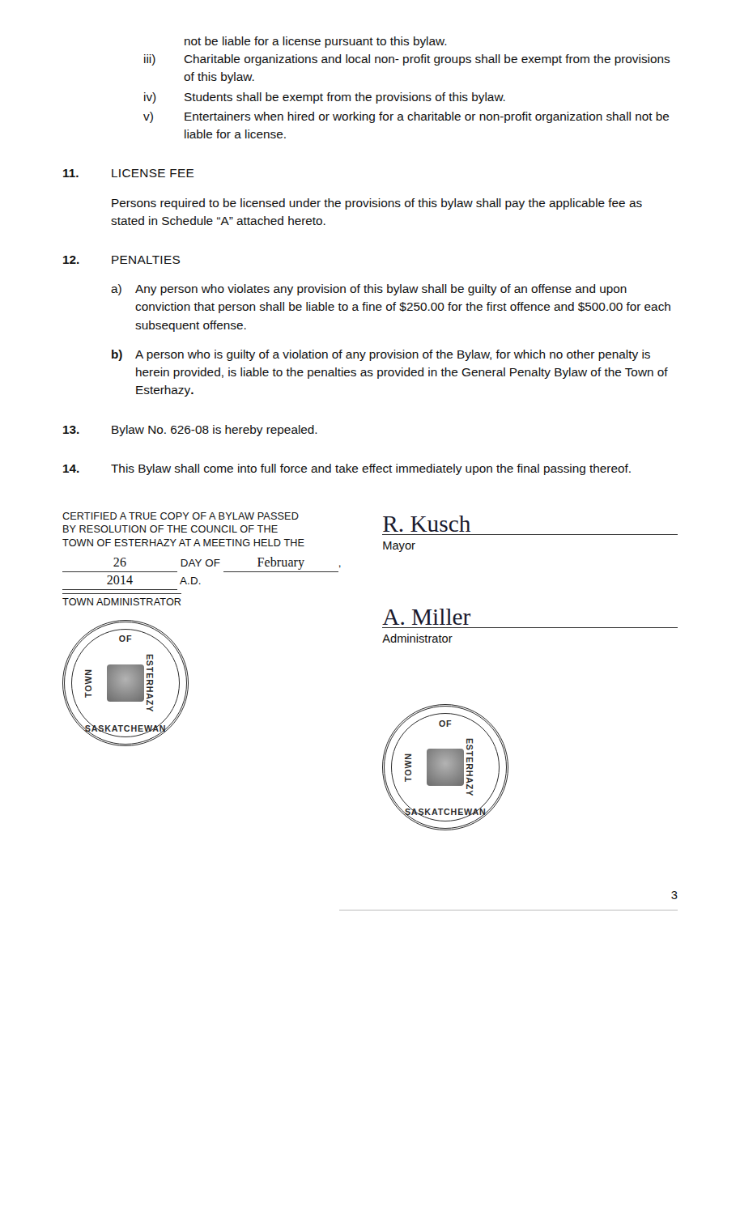not be liable for a license pursuant to this bylaw.
iii)
Charitable organizations and local non- profit groups shall be exempt from the provisions of this bylaw.
iv)
Students shall be exempt from the provisions of this bylaw.
v)
Entertainers when hired or working for a charitable or non-profit organization shall not be liable for a license.
11.
LICENSE FEE
Persons required to be licensed under the provisions of this bylaw shall pay the applicable fee as stated in Schedule “A” attached hereto.
12.
PENALTIES
a)
Any person who violates any provision of this bylaw shall be guilty of an offense and upon conviction that person shall be liable to a fine of $250.00 for the first offence and $500.00 for each subsequent offense.
b)
A person who is guilty of a violation of any provision of the Bylaw, for which no other penalty is herein provided, is liable to the penalties as provided in the General Penalty Bylaw of the Town of Esterhazy.
13.
Bylaw No. 626-08 is hereby repealed.
14.
This Bylaw shall come into full force and take effect immediately upon the final passing thereof.
CERTIFIED A TRUE COPY OF A BYLAW PASSED
BY RESOLUTION OF THE COUNCIL OF THE
TOWN OF ESTERHAZY AT A MEETING HELD THE
26 DAY OF February, 2014 A.D.
TOWN ADMINISTRATOR
OF
TOWN
ESTERHAZY
SASKATCHEWAN
R. Kusch
Mayor
A. Miller
Administrator
OF
TOWN
ESTERHAZY
SASKATCHEWAN
3